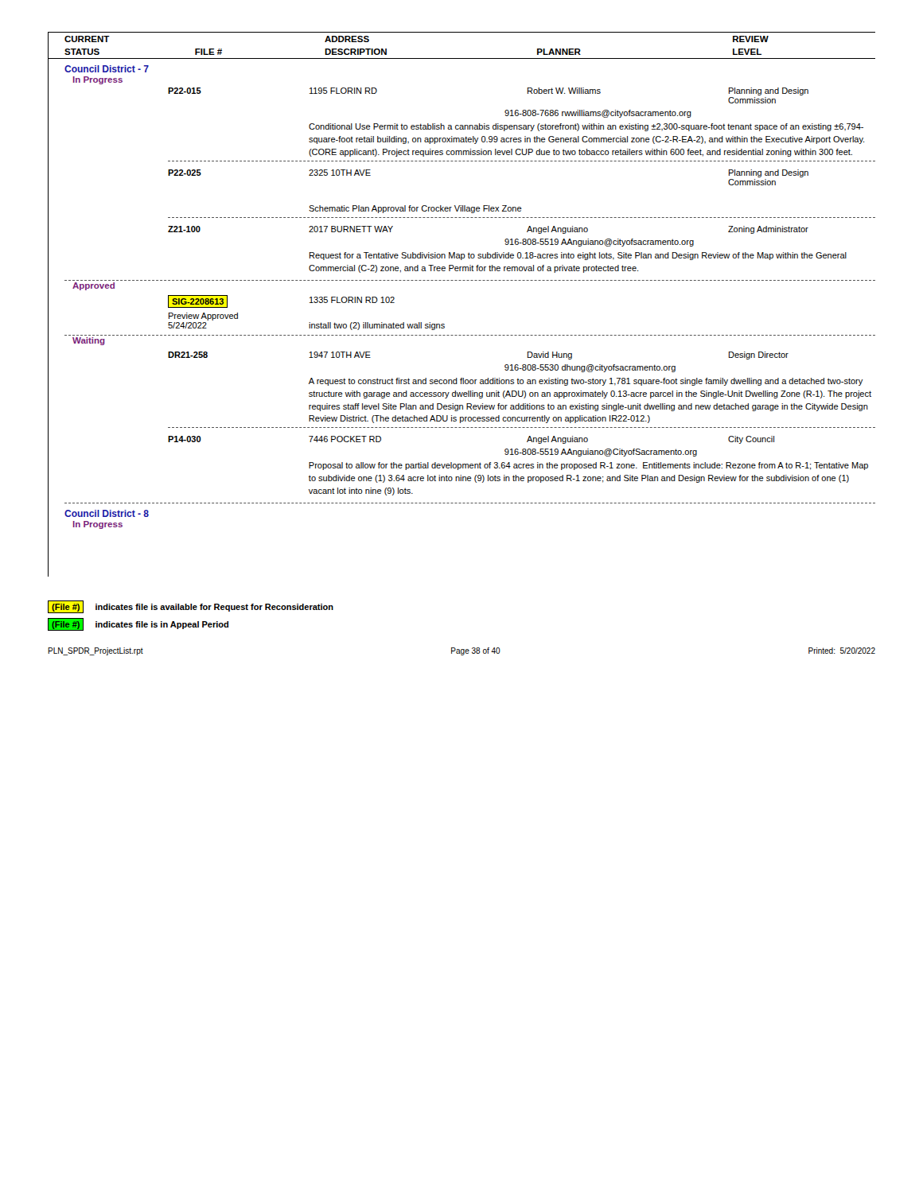| CURRENT | | ADDRESS | | REVIEW |
| STATUS | FILE # | DESCRIPTION | PLANNER | LEVEL |
Council District - 7
In Progress
| P22-015 | 1195 FLORIN RD | Robert W. Williams | Planning and Design Commission |
| | 916-808-7686 rwwilliams@cityofsacramento.org | |
| | Conditional Use Permit to establish a cannabis dispensary (storefront) within an existing ±2,300-square-foot tenant space of an existing ±6,794-square-foot retail building, on approximately 0.99 acres in the General Commercial zone (C-2-R-EA-2), and within the Executive Airport Overlay. (CORE applicant). Project requires commission level CUP due to two tobacco retailers within 600 feet, and residential zoning within 300 feet. |
| P22-025 | 2325 10TH AVE | | Planning and Design Commission |
| | Schematic Plan Approval for Crocker Village Flex Zone |
| Z21-100 | 2017 BURNETT WAY | Angel Anguiano | Zoning Administrator |
| | 916-808-5519 AAnguiano@cityofsacramento.org | |
| | Request for a Tentative Subdivision Map to subdivide 0.18-acres into eight lots, Site Plan and Design Review of the Map within the General Commercial (C-2) zone, and a Tree Permit for the removal of a private protected tree. |
Approved
| SIG-2208613 | 1335 FLORIN RD 102 | | |
| Preview Approved 5/24/2022 | install two (2) illuminated wall signs | | |
Waiting
| DR21-258 | 1947 10TH AVE | David Hung | Design Director |
| | 916-808-5530 dhung@cityofsacramento.org | |
| | A request to construct first and second floor additions to an existing two-story 1,781 square-foot single family dwelling and a detached two-story structure with garage and accessory dwelling unit (ADU) on an approximately 0.13-acre parcel in the Single-Unit Dwelling Zone (R-1). The project requires staff level Site Plan and Design Review for additions to an existing single-unit dwelling and new detached garage in the Citywide Design Review District. (The detached ADU is processed concurrently on application IR22-012.) |
| P14-030 | 7446 POCKET RD | Angel Anguiano | City Council |
| | 916-808-5519 AAnguiano@CityofSacramento.org | |
| | Proposal to allow for the partial development of 3.64 acres in the proposed R-1 zone. Entitlements include: Rezone from A to R-1; Tentative Map to subdivide one (1) 3.64 acre lot into nine (9) lots in the proposed R-1 zone; and Site Plan and Design Review for the subdivision of one (1) vacant lot into nine (9) lots. |
Council District - 8
In Progress
(File #) indicates file is available for Request for Reconsideration
(File #) indicates file is in Appeal Period
PLN_SPDR_ProjectList.rpt Page 38 of 40 Printed: 5/20/2022